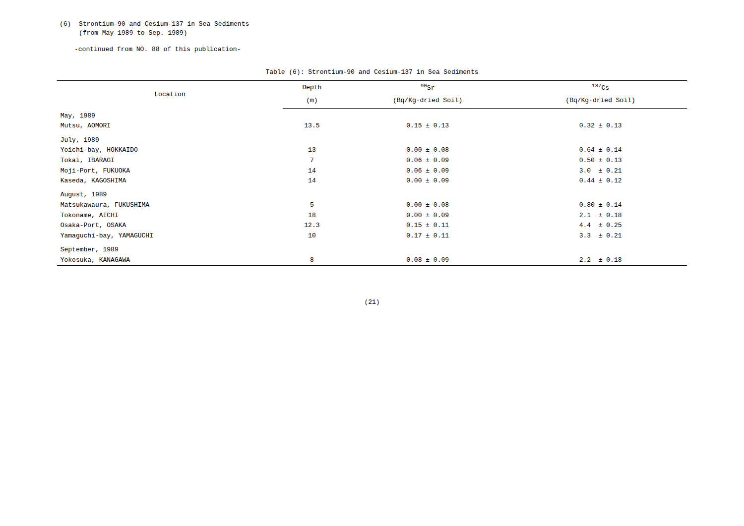(6) Strontium-90 and Cesium-137 in Sea Sediments
(from May 1989 to Sep. 1989)
-continued from NO. 88 of this publication-
Table (6): Strontium-90 and Cesium-137 in Sea Sediments
| Location | Depth | 90 Sr | 137 Cs |
| --- | --- | --- | --- |
| (m) | (Bq/Kg·dried Soil) | (Bq/Kg·dried Soil) |
| May, 1989 | | | |
| Mutsu, AOMORI | 13.5 | 0.15 ± 0.13 | 0.32 ± 0.13 |
| July, 1989 | | | |
| Yoichi-bay, HOKKAIDO | 13 | 0.00 ± 0.08 | 0.64 ± 0.14 |
| Tokai, IBARAGI | 7 | 0.06 ± 0.09 | 0.50 ± 0.13 |
| Moji-Port, FUKUOKA | 14 | 0.06 ± 0.09 | 3.0 ± 0.21 |
| Kaseda, KAGOSHIMA | 14 | 0.00 ± 0.09 | 0.44 ± 0.12 |
| August, 1989 | | | |
| Matsukawaura, FUKUSHIMA | 5 | 0.00 ± 0.08 | 0.80 ± 0.14 |
| Tokoname, AICHI | 18 | 0.00 ± 0.09 | 2.1 ± 0.18 |
| Osaka-Port, OSAKA | 12.3 | 0.15 ± 0.11 | 4.4 ± 0.25 |
| Yamaguchi-bay, YAMAGUCHI | 10 | 0.17 ± 0.11 | 3.3 ± 0.21 |
| September, 1989 | | | |
| Yokosuka, KANAGAWA | 8 | 0.08 ± 0.09 | 2.2 ± 0.18 |
(21)